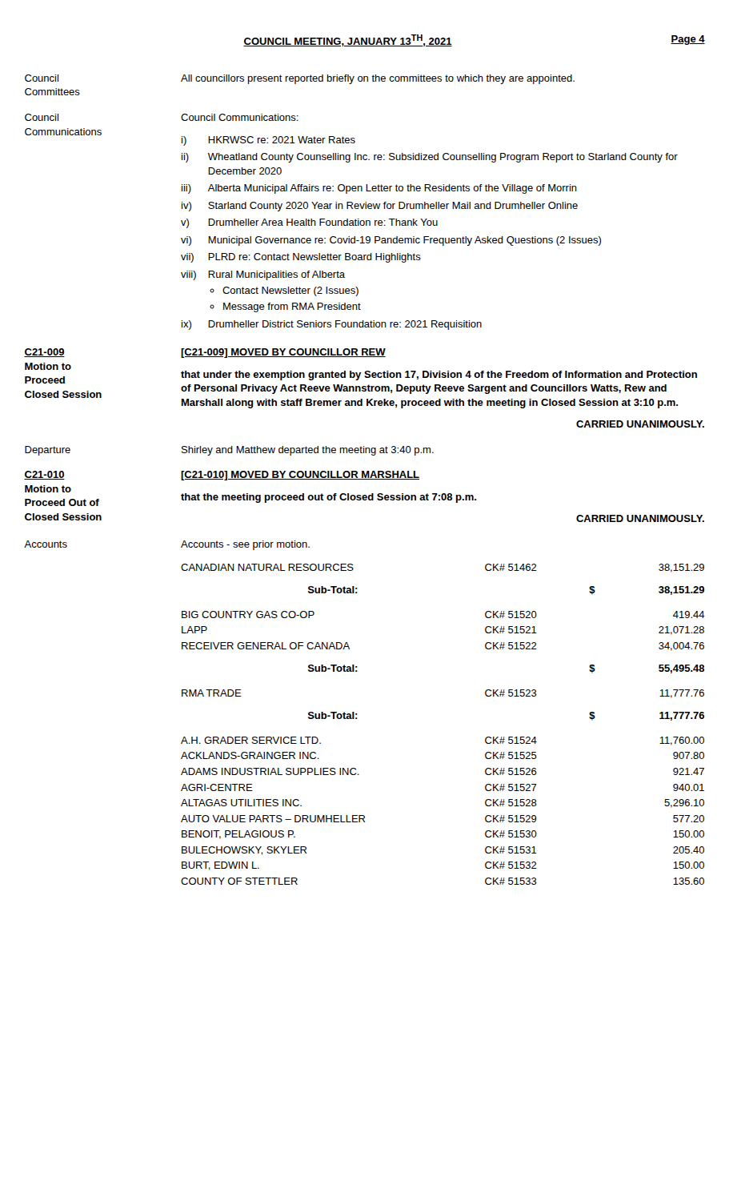COUNCIL MEETING, JANUARY 13TH, 2021 Page 4
| Council Committees | All councillors present reported briefly on the committees to which they are appointed. |
| Council Communications | Council Communications: i) HKRWSC re: 2021 Water Rates ii) Wheatland County Counselling Inc. re: Subsidized Counselling Program Report to Starland County for December 2020 iii) Alberta Municipal Affairs re: Open Letter to the Residents of the Village of Morrin iv) Starland County 2020 Year in Review for Drumheller Mail and Drumheller Online v) Drumheller Area Health Foundation re: Thank You vi) Municipal Governance re: Covid-19 Pandemic Frequently Asked Questions (2 Issues) vii) PLRD re: Contact Newsletter Board Highlights viii) Rural Municipalities of Alberta Contact Newsletter (2 Issues) Message from RMA President ix) Drumheller District Seniors Foundation re: 2021 Requisition |
| C21-009 Motion to Proceed Closed Session | [C21-009] MOVED BY COUNCILLOR REW that under the exemption granted by Section 17, Division 4 of the Freedom of Information and Protection of Personal Privacy Act Reeve Wannstrom, Deputy Reeve Sargent and Councillors Watts, Rew and Marshall along with staff Bremer and Kreke, proceed with the meeting in Closed Session at 3:10 p.m. CARRIED UNANIMOUSLY. |
| Departure | Shirley and Matthew departed the meeting at 3:40 p.m. |
| C21-010 Motion to Proceed Out of Closed Session | [C21-010] MOVED BY COUNCILLOR MARSHALL that the meeting proceed out of Closed Session at 7:08 p.m. CARRIED UNANIMOUSLY. |
| Accounts | Accounts - see prior motion. / CANADIAN NATURAL RESOURCES / CK# 51462 / 38,151.29 / / Sub-Total: / $ / 38,151.29 / / BIG COUNTRY GAS CO-OP / CK# 51520 / 419.44 / / LAPP / CK# 51521 / 21,071.28 / / RECEIVER GENERAL OF CANADA / CK# 51522 / 34,004.76 / / Sub-Total: / $ / 55,495.48 / / RMA TRADE / CK# 51523 / 11,777.76 / / Sub-Total: / $ / 11,777.76 / / A.H. GRADER SERVICE LTD. / CK# 51524 / 11,760.00 / / ACKLANDS-GRAINGER INC. / CK# 51525 / 907.80 / / ADAMS INDUSTRIAL SUPPLIES INC. / CK# 51526 / 921.47 / / AGRI-CENTRE / CK# 51527 / 940.01 / / ALTAGAS UTILITIES INC. / CK# 51528 / 5,296.10 / / AUTO VALUE PARTS – DRUMHELLER / CK# 51529 / 577.20 / / BENOIT, PELAGIOUS P. / CK# 51530 / 150.00 / / BULECHOWSKY, SKYLER / CK# 51531 / 205.40 / / BURT, EDWIN L. / CK# 51532 / 150.00 / / COUNTY OF STETTLER / CK# 51533 / 135.60 / |